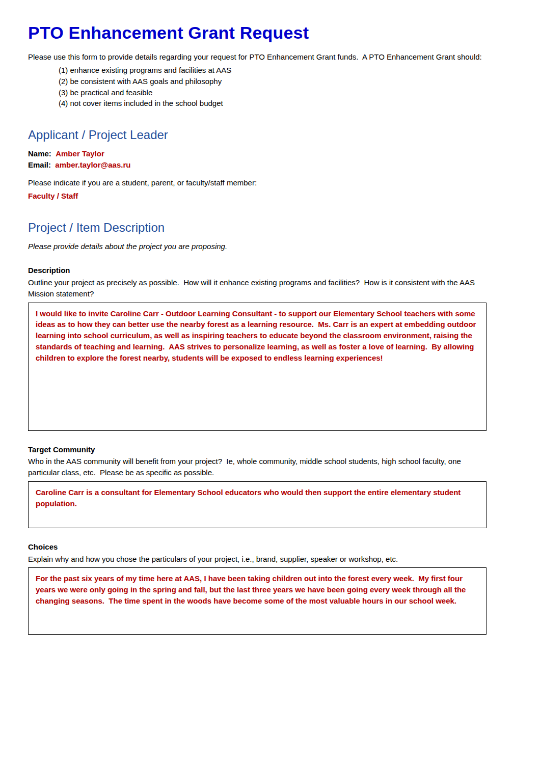PTO Enhancement Grant Request
Please use this form to provide details regarding your request for PTO Enhancement Grant funds. A PTO Enhancement Grant should:
(1) enhance existing programs and facilities at AAS
(2) be consistent with AAS goals and philosophy
(3) be practical and feasible
(4) not cover items included in the school budget
Applicant / Project Leader
Name: Amber Taylor
Email: amber.taylor@aas.ru
Please indicate if you are a student, parent, or faculty/staff member:
Faculty / Staff
Project / Item Description
Please provide details about the project you are proposing.
Description
Outline your project as precisely as possible. How will it enhance existing programs and facilities? How is it consistent with the AAS Mission statement?
I would like to invite Caroline Carr - Outdoor Learning Consultant - to support our Elementary School teachers with some ideas as to how they can better use the nearby forest as a learning resource. Ms. Carr is an expert at embedding outdoor learning into school curriculum, as well as inspiring teachers to educate beyond the classroom environment, raising the standards of teaching and learning. AAS strives to personalize learning, as well as foster a love of learning. By allowing children to explore the forest nearby, students will be exposed to endless learning experiences!
Target Community
Who in the AAS community will benefit from your project? Ie, whole community, middle school students, high school faculty, one particular class, etc. Please be as specific as possible.
Caroline Carr is a consultant for Elementary School educators who would then support the entire elementary student population.
Choices
Explain why and how you chose the particulars of your project, i.e., brand, supplier, speaker or workshop, etc.
For the past six years of my time here at AAS, I have been taking children out into the forest every week. My first four years we were only going in the spring and fall, but the last three years we have been going every week through all the changing seasons. The time spent in the woods have become some of the most valuable hours in our school week.